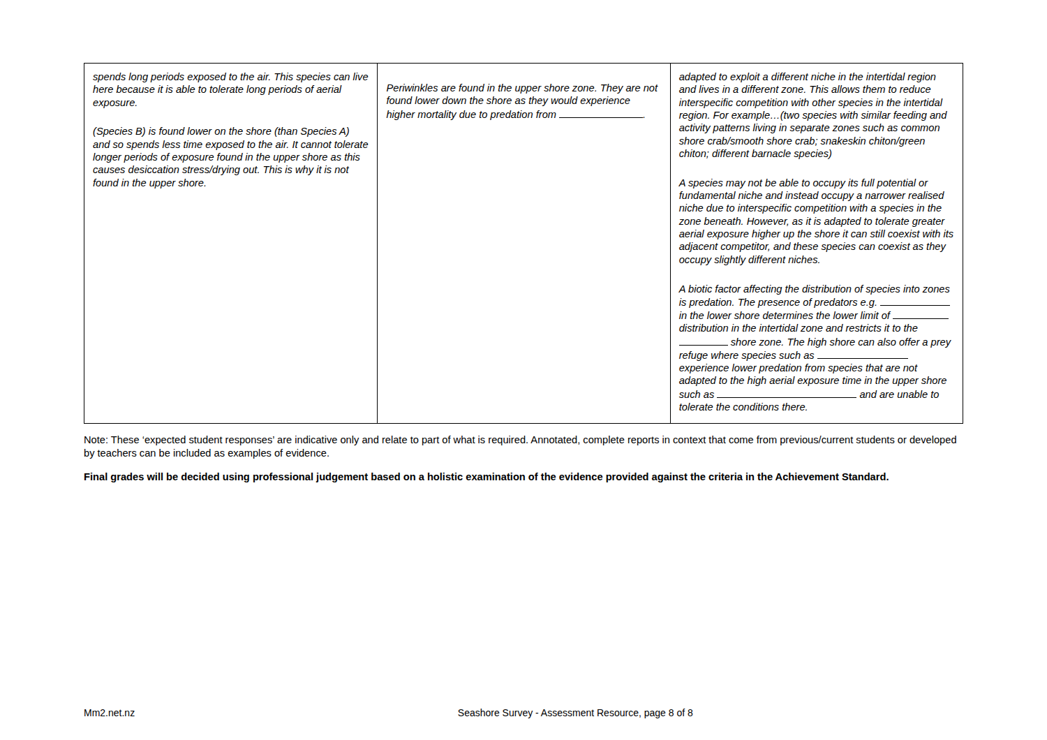| spends long periods exposed to the air. This species can live here because it is able to tolerate long periods of aerial exposure. (Species B) is found lower on the shore (than Species A) and so spends less time exposed to the air. It cannot tolerate longer periods of exposure found in the upper shore as this causes desiccation stress/drying out. This is why it is not found in the upper shore. | Periwinkles are found in the upper shore zone. They are not found lower down the shore as they would experience higher mortality due to predation from . | adapted to exploit a different niche in the intertidal region and lives in a different zone. This allows them to reduce interspecific competition with other species in the intertidal region. For example…(two species with similar feeding and activity patterns living in separate zones such as common shore crab/smooth shore crab; snakeskin chiton/green chiton; different barnacle species) A species may not be able to occupy its full potential or fundamental niche and instead occupy a narrower realised niche due to interspecific competition with a species in the zone beneath. However, as it is adapted to tolerate greater aerial exposure higher up the shore it can still coexist with its adjacent competitor, and these species can coexist as they occupy slightly different niches. A biotic factor affecting the distribution of species into zones is predation. The presence of predators e.g. in the lower shore determines the lower limit of distribution in the intertidal zone and restricts it to the shore zone. The high shore can also offer a prey refuge where species such as experience lower predation from species that are not adapted to the high aerial exposure time in the upper shore such as and are unable to tolerate the conditions there. |
Note: These ‘expected student responses’ are indicative only and relate to part of what is required. Annotated, complete reports in context that come from previous/current students or developed by teachers can be included as examples of evidence.
Final grades will be decided using professional judgement based on a holistic examination of the evidence provided against the criteria in the Achievement Standard.
Mm2.net.nz
Seashore Survey - Assessment Resource, page 8 of 8